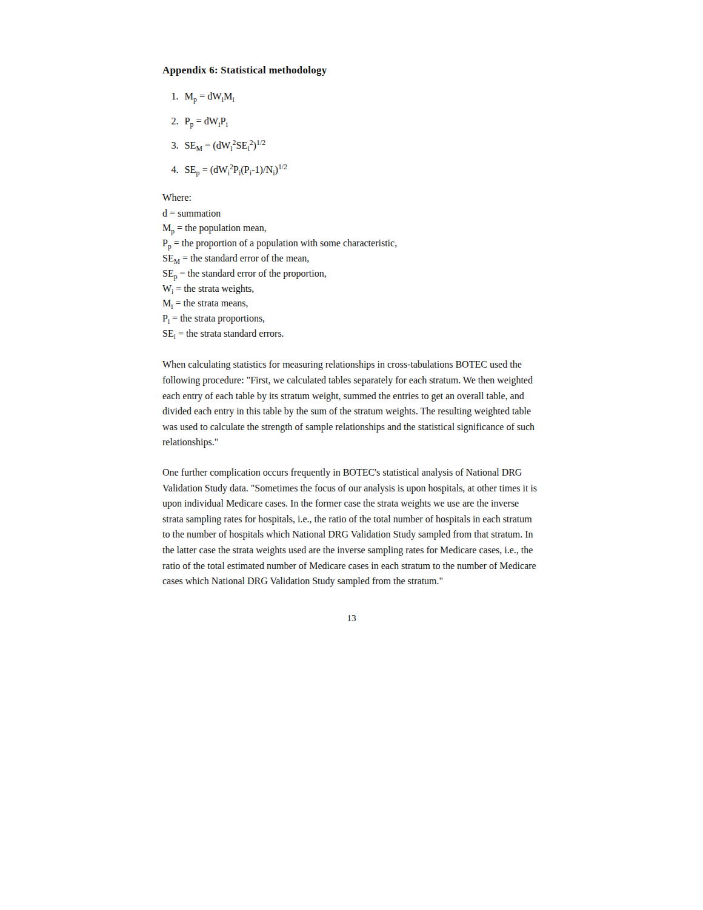Appendix 6: Statistical methodology
1. Mp = dWiMi
2. Pp = dWiPi
3. SEM = (dWi2SEi2)1/2
4. SEp = (dWi2Pi(Pi-1)/Ni)1/2
Where:
d
= summation
Mp
= the population mean,
Pp
= the proportion of a population with some characteristic,
SEM
= the standard error of the mean,
SEp
= the standard error of the proportion,
Wi
= the strata weights,
Mi
= the strata means,
Pi
= the strata proportions,
SEi
= the strata standard errors.
When calculating statistics for measuring relationships in cross-tabulations BOTEC used the following procedure: "First, we calculated tables separately for each stratum. We then weighted each entry of each table by its stratum weight, summed the entries to get an overall table, and divided each entry in this table by the sum of the stratum weights. The resulting weighted table was used to calculate the strength of sample relationships and the statistical significance of such relationships."
One further complication occurs frequently in BOTEC's statistical analysis of National DRG Validation Study data. "Sometimes the focus of our analysis is upon hospitals, at other times it is upon individual Medicare cases. In the former case the strata weights we use are the inverse strata sampling rates for hospitals, i.e., the ratio of the total number of hospitals in each stratum to the number of hospitals which National DRG Validation Study sampled from that stratum. In the latter case the strata weights used are the inverse sampling rates for Medicare cases, i.e., the ratio of the total estimated number of Medicare cases in each stratum to the number of Medicare cases which National DRG Validation Study sampled from the stratum."
13